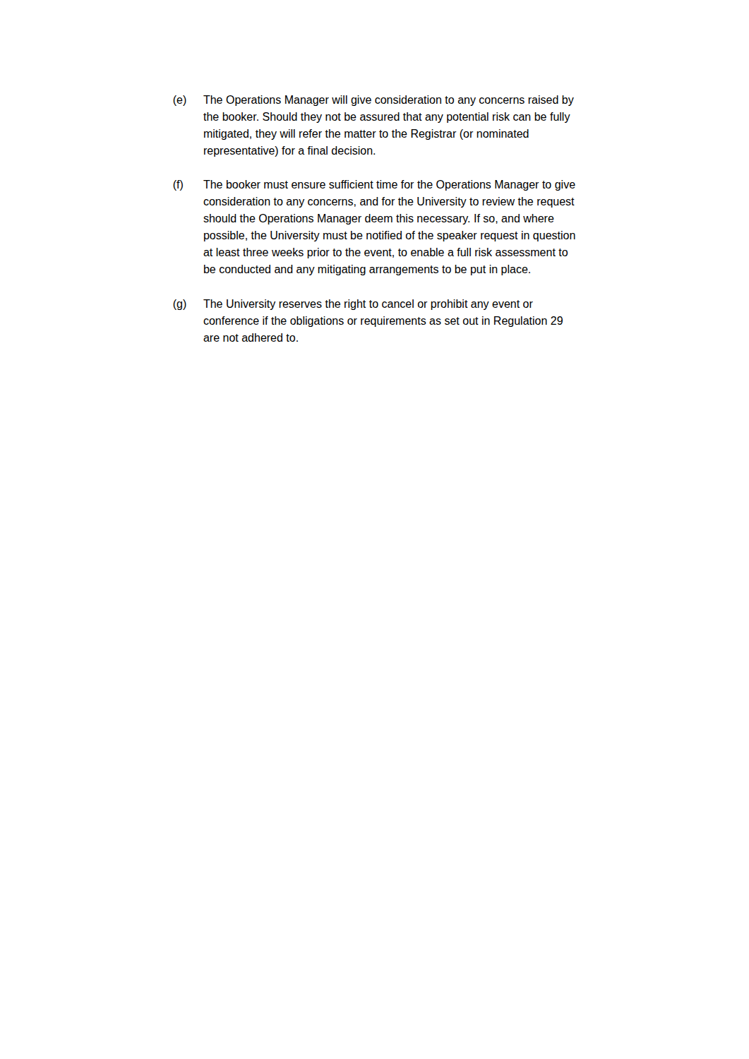(e) The Operations Manager will give consideration to any concerns raised by the booker. Should they not be assured that any potential risk can be fully mitigated, they will refer the matter to the Registrar (or nominated representative) for a final decision.
(f) The booker must ensure sufficient time for the Operations Manager to give consideration to any concerns, and for the University to review the request should the Operations Manager deem this necessary. If so, and where possible, the University must be notified of the speaker request in question at least three weeks prior to the event, to enable a full risk assessment to be conducted and any mitigating arrangements to be put in place.
(g) The University reserves the right to cancel or prohibit any event or conference if the obligations or requirements as set out in Regulation 29 are not adhered to.